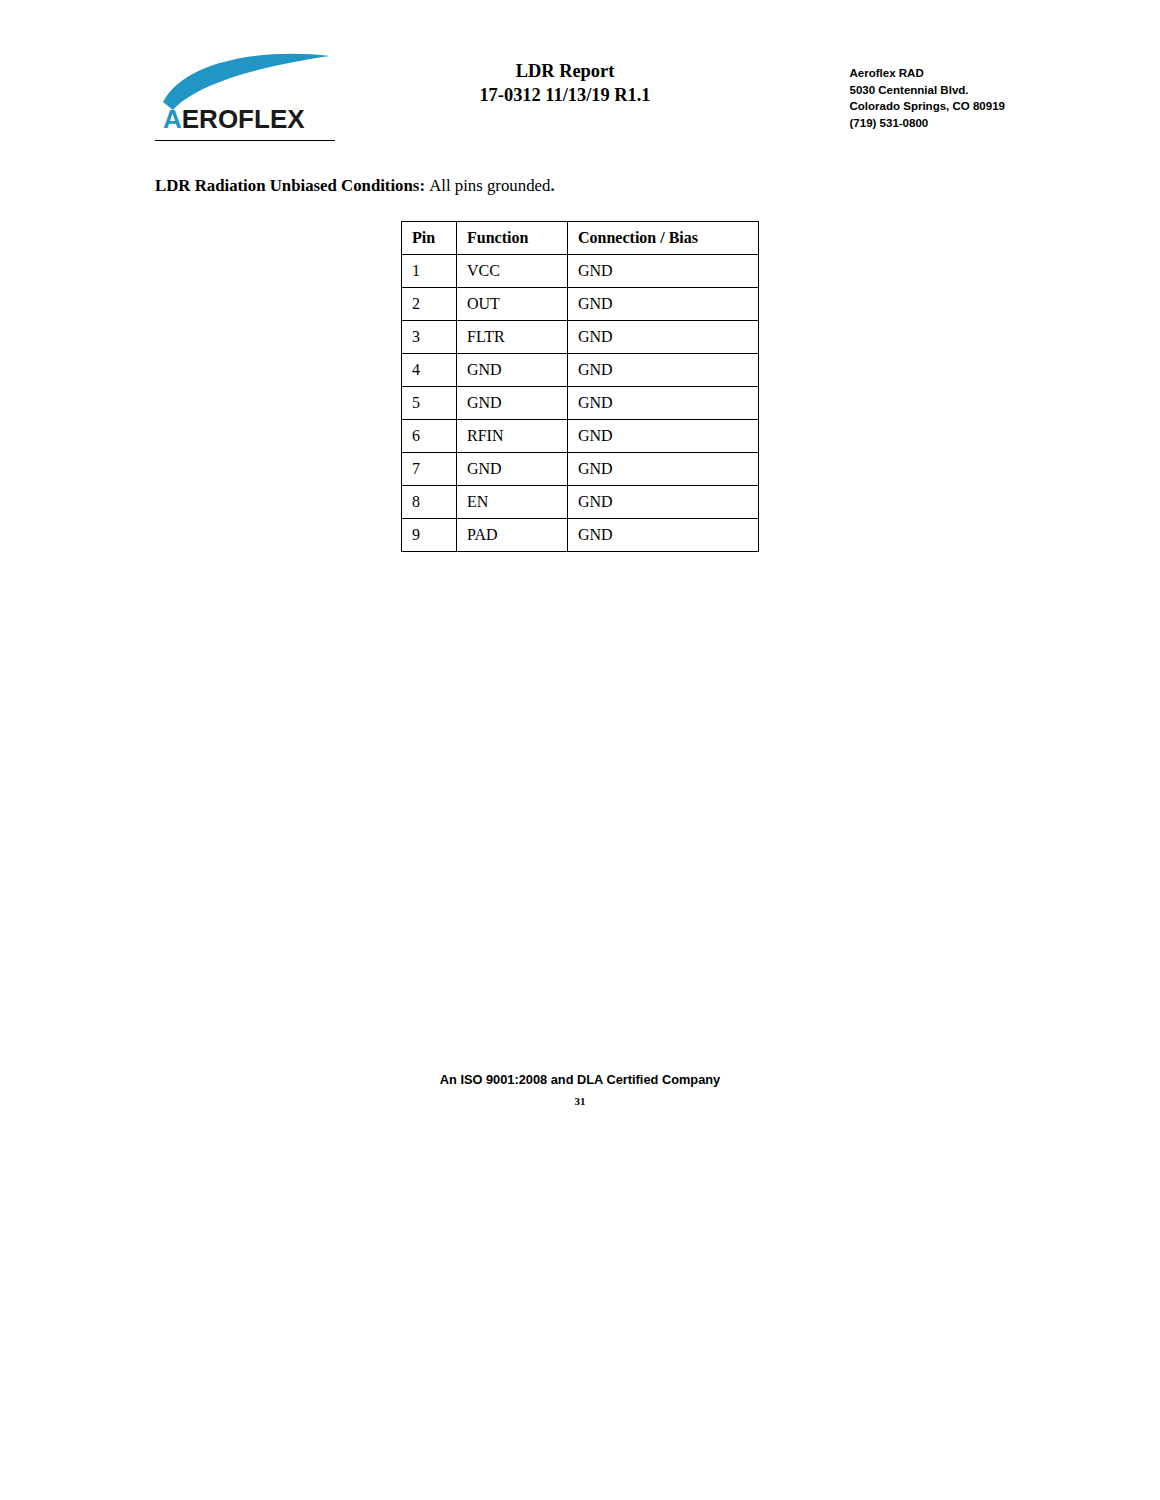AEROFLEX
Aeroflex RAD
5030 Centennial Blvd.
Colorado Springs, CO 80919
(719) 531-0800
LDR Report
17-0312 11/13/19 R1.1
LDR Radiation Unbiased Conditions: All pins grounded.
| Pin | Function | Connection / Bias |
| --- | --- | --- |
| 1 | VCC | GND |
| 2 | OUT | GND |
| 3 | FLTR | GND |
| 4 | GND | GND |
| 5 | GND | GND |
| 6 | RFIN | GND |
| 7 | GND | GND |
| 8 | EN | GND |
| 9 | PAD | GND |
An ISO 9001:2008 and DLA Certified Company
31